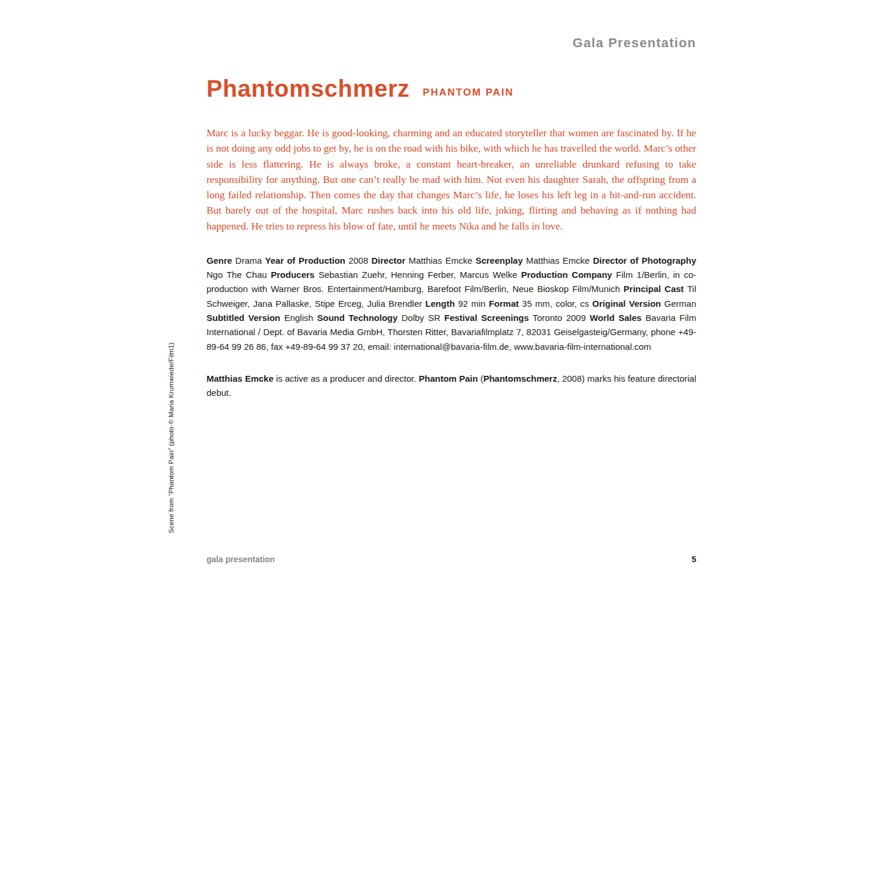Gala Presentation
Phantomschmerz PHANTOM PAIN
Marc is a lucky beggar. He is good-looking, charming and an educated storyteller that women are fascinated by. If he is not doing any odd jobs to get by, he is on the road with his bike, with which he has travelled the world. Marc’s other side is less flattering. He is always broke, a constant heart-breaker, an unreliable drunkard refusing to take responsibility for anything. But one can’t really be mad with him. Not even his daughter Sarah, the offspring from a long failed relationship. Then comes the day that changes Marc’s life, he loses his left leg in a hit-and-run accident. But barely out of the hospital, Marc rushes back into his old life, joking, flirting and behaving as if nothing had happened. He tries to repress his blow of fate, until he meets Nika and he falls in love.
Genre Drama Year of Production 2008 Director Matthias Emcke Screenplay Matthias Emcke Director of Photography Ngo The Chau Producers Sebastian Zuehr, Henning Ferber, Marcus Welke Production Company Film 1/Berlin, in co-production with Warner Bros. Entertainment/Hamburg, Barefoot Film/Berlin, Neue Bioskop Film/Munich Principal Cast Til Schweiger, Jana Pallaske, Stipe Erceg, Julia Brendler Length 92 min Format 35 mm, color, cs Original Version German Subtitled Version English Sound Technology Dolby SR Festival Screenings Toronto 2009 World Sales Bavaria Film International / Dept. of Bavaria Media GmbH, Thorsten Ritter, Bavariafilmplatz 7, 82031 Geiselgasteig/Germany, phone +49-89-64 99 26 86, fax +49-89-64 99 37 20, email: international@bavaria-film.de, www.bavaria-film-international.com
Matthias Emcke is active as a producer and director. Phantom Pain (Phantomschmerz, 2008) marks his feature directorial debut.
Scene from “Phantom Pain” (photo © Maria Krumwiede/Film1)
gala presentation 5